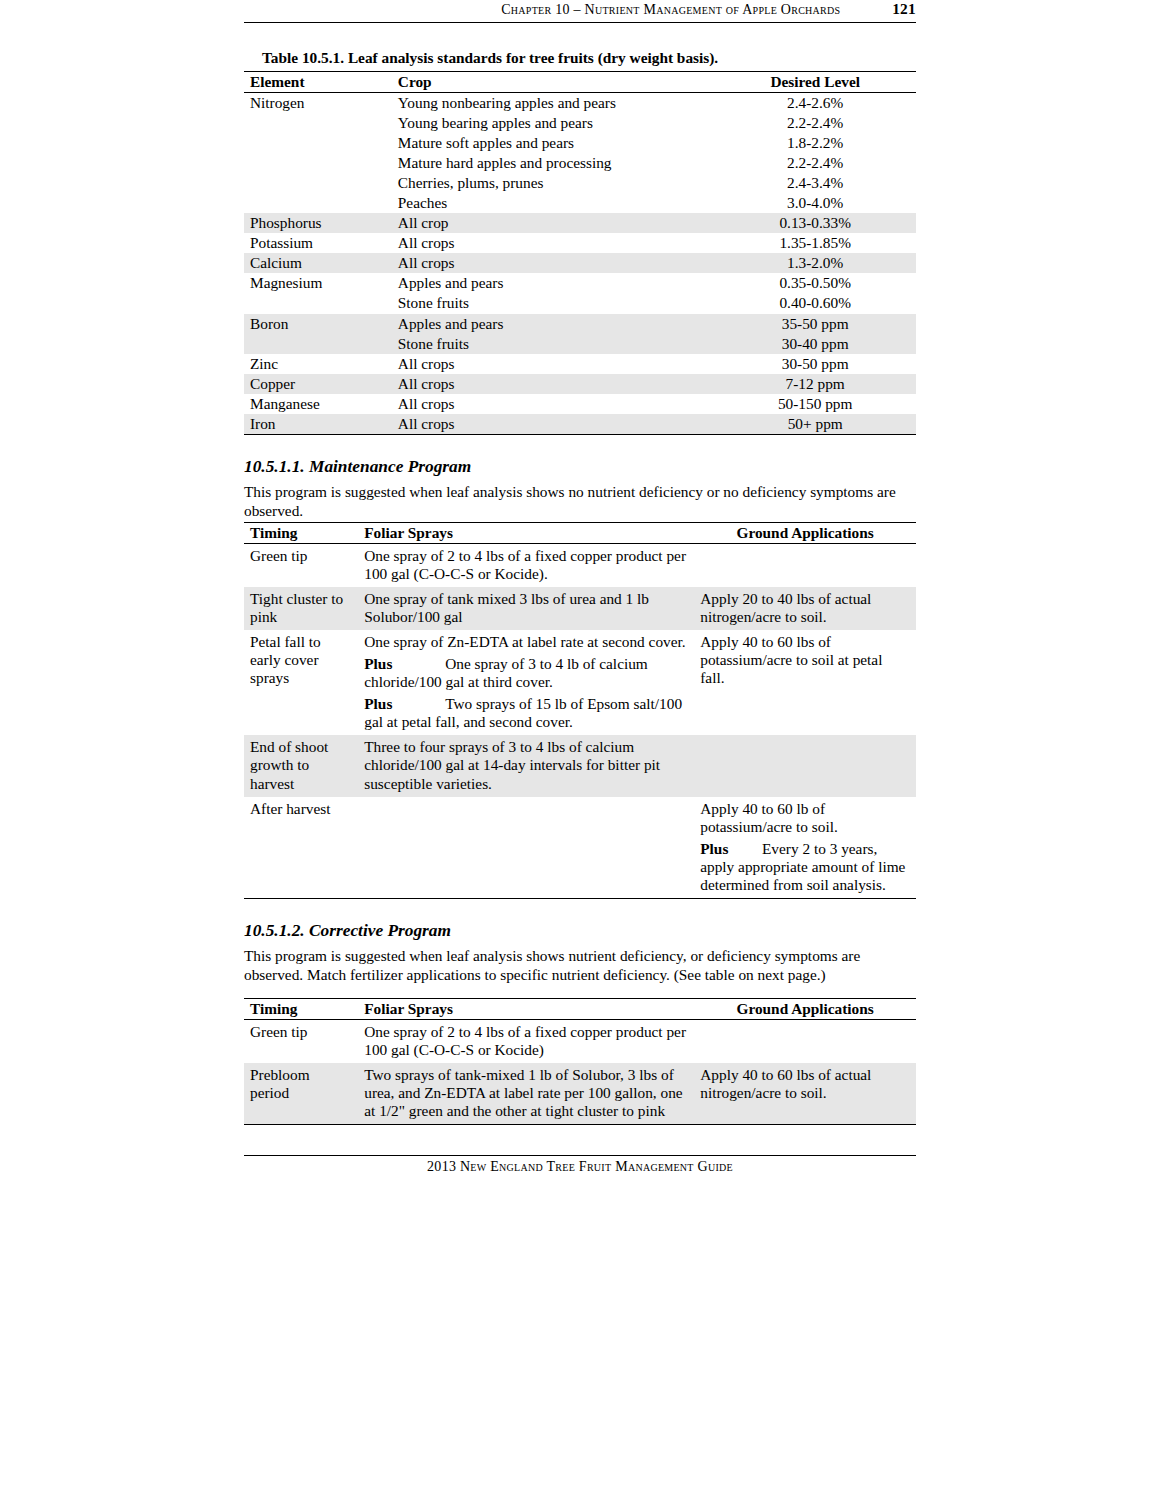Chapter 10 – Nutrient Management of Apple Orchards 121
Table 10.5.1. Leaf analysis standards for tree fruits (dry weight basis).
| Element | Crop | Desired Level |
| --- | --- | --- |
| Nitrogen | Young nonbearing apples and pears | 2.4-2.6% |
| | Young bearing apples and pears | 2.2-2.4% |
| | Mature soft apples and pears | 1.8-2.2% |
| | Mature hard apples and processing | 2.2-2.4% |
| | Cherries, plums, prunes | 2.4-3.4% |
| | Peaches | 3.0-4.0% |
| Phosphorus | All crop | 0.13-0.33% |
| Potassium | All crops | 1.35-1.85% |
| Calcium | All crops | 1.3-2.0% |
| Magnesium | Apples and pears | 0.35-0.50% |
| | Stone fruits | 0.40-0.60% |
| Boron | Apples and pears | 35-50 ppm |
| | Stone fruits | 30-40 ppm |
| Zinc | All crops | 30-50 ppm |
| Copper | All crops | 7-12 ppm |
| Manganese | All crops | 50-150 ppm |
| Iron | All crops | 50+ ppm |
10.5.1.1. Maintenance Program
This program is suggested when leaf analysis shows no nutrient deficiency or no deficiency symptoms are observed.
| Timing | Foliar Sprays | Ground Applications |
| --- | --- | --- |
| Green tip | One spray of 2 to 4 lbs of a fixed copper product per 100 gal (C-O-C-S or Kocide). | |
| Tight cluster to pink | One spray of tank mixed 3 lbs of urea and 1 lb Solubor/100 gal | Apply 20 to 40 lbs of actual nitrogen/acre to soil. |
| Petal fall to early cover sprays | One spray of Zn-EDTA at label rate at second cover. Plus One spray of 3 to 4 lb of calcium chloride/100 gal at third cover. Plus Two sprays of 15 lb of Epsom salt/100 gal at petal fall, and second cover. | Apply 40 to 60 lbs of potassium/acre to soil at petal fall. |
| End of shoot growth to harvest | Three to four sprays of 3 to 4 lbs of calcium chloride/100 gal at 14-day intervals for bitter pit susceptible varieties. | |
| After harvest | | Apply 40 to 60 lb of potassium/acre to soil. Plus Every 2 to 3 years, apply appropriate amount of lime determined from soil analysis. |
10.5.1.2. Corrective Program
This program is suggested when leaf analysis shows nutrient deficiency, or deficiency symptoms are observed. Match fertilizer applications to specific nutrient deficiency. (See table on next page.)
| Timing | Foliar Sprays | Ground Applications |
| --- | --- | --- |
| Green tip | One spray of 2 to 4 lbs of a fixed copper product per 100 gal (C-O-C-S or Kocide) | |
| Prebloom period | Two sprays of tank-mixed 1 lb of Solubor, 3 lbs of urea, and Zn-EDTA at label rate per 100 gallon, one at 1/2" green and the other at tight cluster to pink | Apply 40 to 60 lbs of actual nitrogen/acre to soil. |
2013 New England Tree Fruit Management Guide